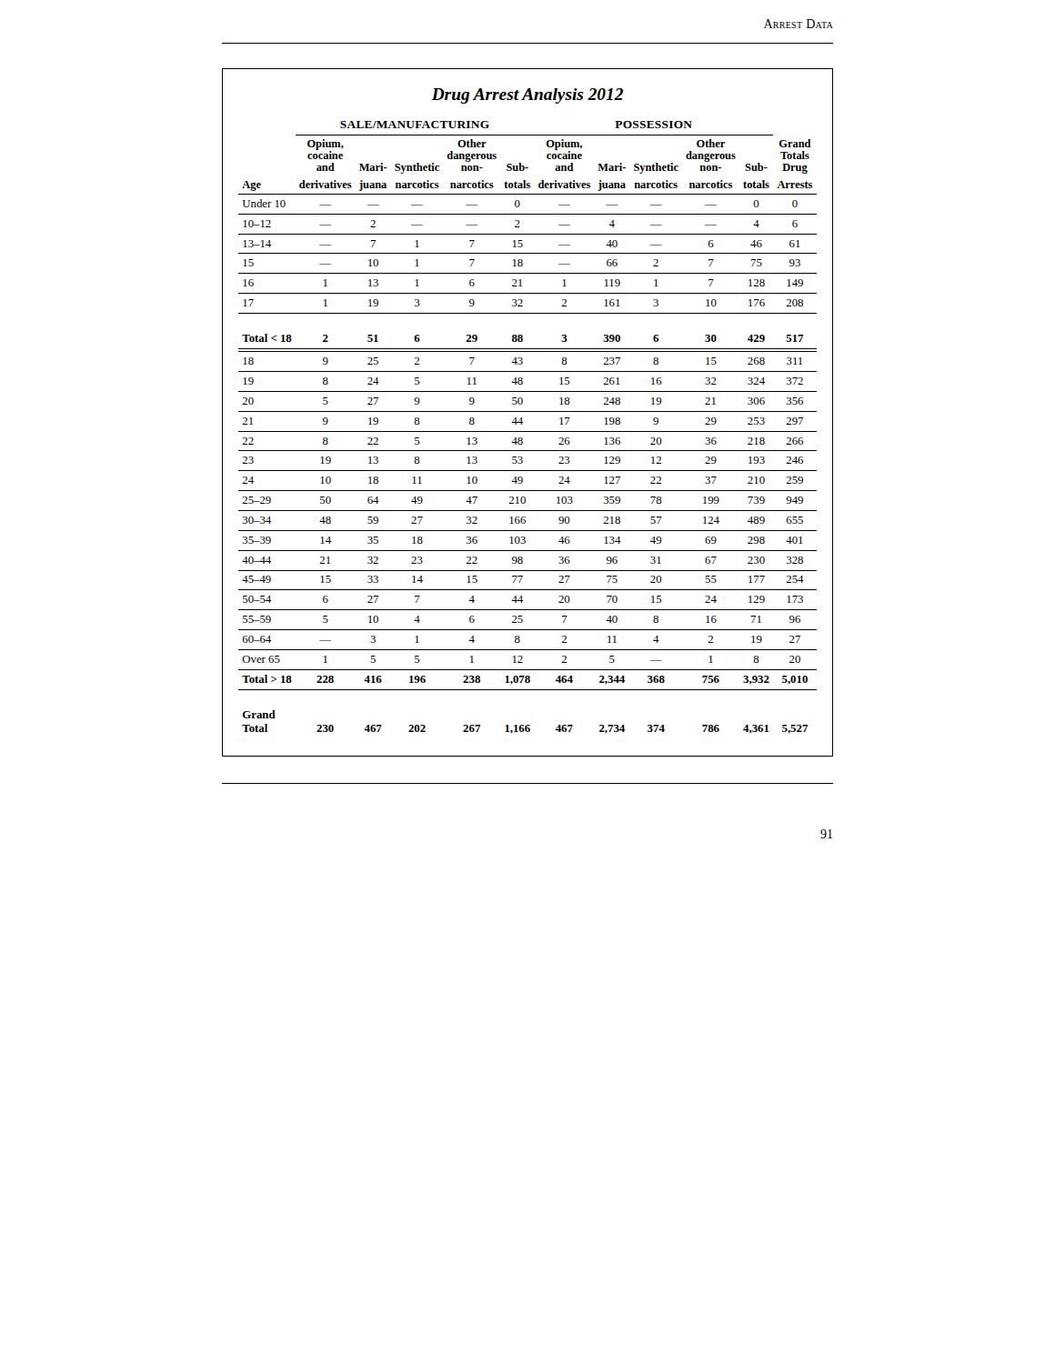Arrest Data
Drug Arrest Analysis 2012
| | SALE/MANUFACTURING | POSSESSION | |
| --- | --- | --- | --- |
| | Opium, cocaine and | Mari- | Synthetic | Other dangerous non- | Sub- | Opium, cocaine and | Mari- | Synthetic | Other dangerous non- | Sub- | Grand Totals Drug |
| Age | derivatives | juana | narcotics | narcotics | totals | derivatives | juana | narcotics | narcotics | totals | Arrests |
| Under 10 | — | — | — | — | 0 | — | — | — | — | 0 | 0 |
| 10–12 | — | 2 | — | — | 2 | — | 4 | — | — | 4 | 6 |
| 13–14 | — | 7 | 1 | 7 | 15 | — | 40 | — | 6 | 46 | 61 |
| 15 | — | 10 | 1 | 7 | 18 | — | 66 | 2 | 7 | 75 | 93 |
| 16 | 1 | 13 | 1 | 6 | 21 | 1 | 119 | 1 | 7 | 128 | 149 |
| 17 | 1 | 19 | 3 | 9 | 32 | 2 | 161 | 3 | 10 | 176 | 208 |
| Total < 18 | 2 | 51 | 6 | 29 | 88 | 3 | 390 | 6 | 30 | 429 | 517 |
| 18 | 9 | 25 | 2 | 7 | 43 | 8 | 237 | 8 | 15 | 268 | 311 |
| 19 | 8 | 24 | 5 | 11 | 48 | 15 | 261 | 16 | 32 | 324 | 372 |
| 20 | 5 | 27 | 9 | 9 | 50 | 18 | 248 | 19 | 21 | 306 | 356 |
| 21 | 9 | 19 | 8 | 8 | 44 | 17 | 198 | 9 | 29 | 253 | 297 |
| 22 | 8 | 22 | 5 | 13 | 48 | 26 | 136 | 20 | 36 | 218 | 266 |
| 23 | 19 | 13 | 8 | 13 | 53 | 23 | 129 | 12 | 29 | 193 | 246 |
| 24 | 10 | 18 | 11 | 10 | 49 | 24 | 127 | 22 | 37 | 210 | 259 |
| 25–29 | 50 | 64 | 49 | 47 | 210 | 103 | 359 | 78 | 199 | 739 | 949 |
| 30–34 | 48 | 59 | 27 | 32 | 166 | 90 | 218 | 57 | 124 | 489 | 655 |
| 35–39 | 14 | 35 | 18 | 36 | 103 | 46 | 134 | 49 | 69 | 298 | 401 |
| 40–44 | 21 | 32 | 23 | 22 | 98 | 36 | 96 | 31 | 67 | 230 | 328 |
| 45–49 | 15 | 33 | 14 | 15 | 77 | 27 | 75 | 20 | 55 | 177 | 254 |
| 50–54 | 6 | 27 | 7 | 4 | 44 | 20 | 70 | 15 | 24 | 129 | 173 |
| 55–59 | 5 | 10 | 4 | 6 | 25 | 7 | 40 | 8 | 16 | 71 | 96 |
| 60–64 | — | 3 | 1 | 4 | 8 | 2 | 11 | 4 | 2 | 19 | 27 |
| Over 65 | 1 | 5 | 5 | 1 | 12 | 2 | 5 | — | 1 | 8 | 20 |
| Total > 18 | 228 | 416 | 196 | 238 | 1,078 | 464 | 2,344 | 368 | 756 | 3,932 | 5,010 |
| Grand Total | 230 | 467 | 202 | 267 | 1,166 | 467 | 2,734 | 374 | 786 | 4,361 | 5,527 |
91